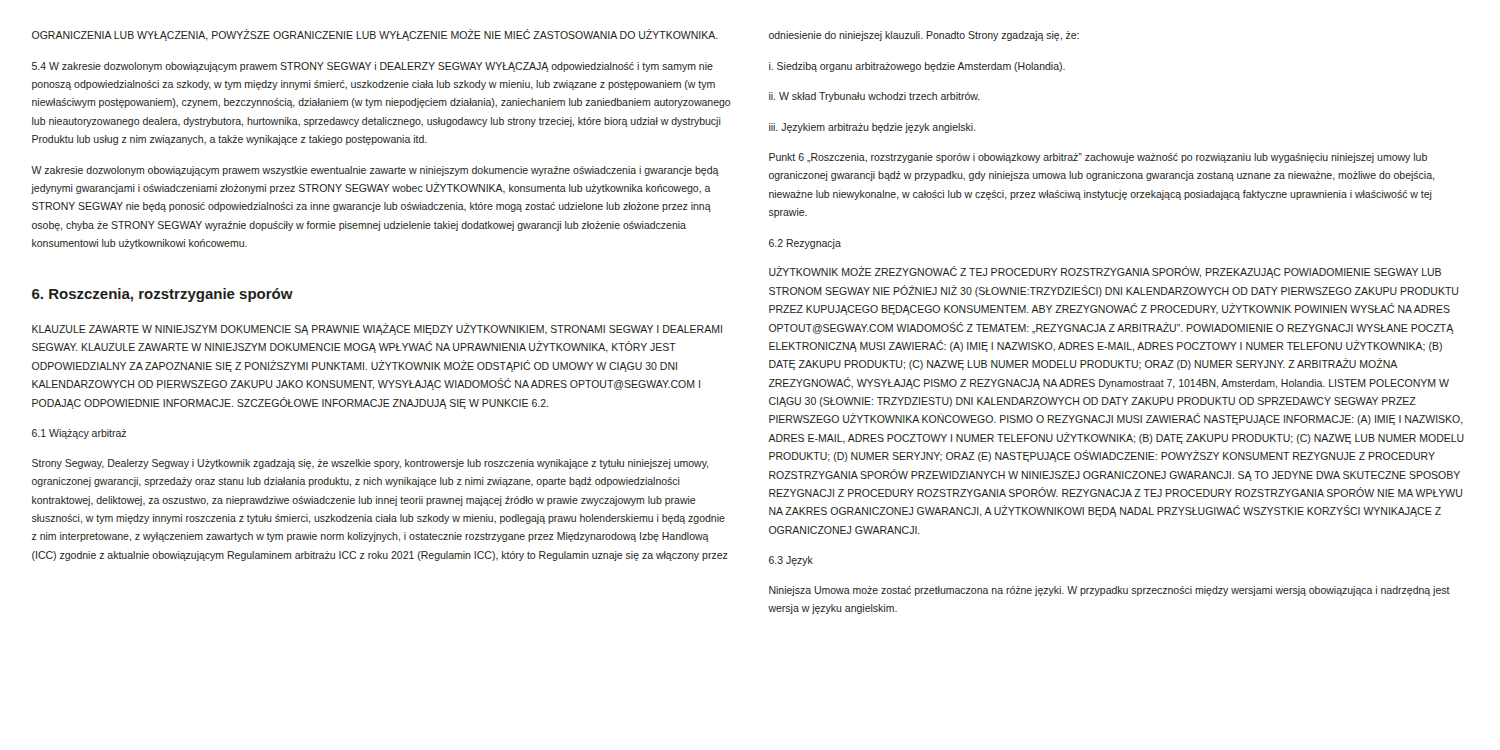OGRANICZENIA LUB WYŁĄCZENIA, POWYŻSZE OGRANICZENIE LUB WYŁĄCZENIE MOŻE NIE MIEĆ ZASTOSOWANIA DO UŻYTKOWNIKA.
5.4 W zakresie dozwolonym obowiązującym prawem STRONY SEGWAY i DEALERZY SEGWAY WYŁĄCZAJĄ odpowiedzialność i tym samym nie ponoszą odpowiedzialności za szkody, w tym między innymi śmierć, uszkodzenie ciała lub szkody w mieniu, lub związane z postępowaniem (w tym niewłaściwym postępowaniem), czynem, bezczynnością, działaniem (w tym niepodjęciem działania), zaniechaniem lub zaniedbaniem autoryzowanego lub nieautoryzowanego dealera, dystrybutora, hurtownika, sprzedawcy detalicznego, usługodawcy lub strony trzeciej, które biorą udział w dystrybucji Produktu lub usług z nim związanych, a także wynikające z takiego postępowania itd.
W zakresie dozwolonym obowiązującym prawem wszystkie ewentualnie zawarte w niniejszym dokumencie wyraźne oświadczenia i gwarancje będą jedynymi gwarancjami i oświadczeniami złożonymi przez STRONY SEGWAY wobec UŻYTKOWNIKA, konsumenta lub użytkownika końcowego, a STRONY SEGWAY nie będą ponosić odpowiedzialności za inne gwarancje lub oświadczenia, które mogą zostać udzielone lub złożone przez inną osobę, chyba że STRONY SEGWAY wyraźnie dopuściły w formie pisemnej udzielenie takiej dodatkowej gwarancji lub złożenie oświadczenia konsumentowi lub użytkownikowi końcowemu.
6. Roszczenia, rozstrzyganie sporów
KLAUZULE ZAWARTE W NINIEJSZYM DOKUMENCIE SĄ PRAWNIE WIĄŻĄCE MIĘDZY UŻYTKOWNIKIEM, STRONAMI SEGWAY I DEALERAMI SEGWAY. KLAUZULE ZAWARTE W NINIEJSZYM DOKUMENCIE MOGĄ WPŁYWAĆ NA UPRAWNIENIA UŻYTKOWNIKA, KTÓRY JEST ODPOWIEDZIALNY ZA ZAPOZNANIE SIĘ Z PONIŻSZYMI PUNKTAMI. UŻYTKOWNIK MOŻE ODSTĄPIĆ OD UMOWY W CIĄGU 30 DNI KALENDARZOWYCH OD PIERWSZEGO ZAKUPU JAKO KONSUMENT, WYSYŁAJĄC WIADOMOŚĆ NA ADRES OPTOUT@SEGWAY.COM I PODAJĄC ODPOWIEDNIE INFORMACJE. SZCZEGÓŁOWE INFORMACJE ZNAJDUJĄ SIĘ W PUNKCIE 6.2.
6.1 Wiążący arbitraż
Strony Segway, Dealerzy Segway i Użytkownik zgadzają się, że wszelkie spory, kontrowersje lub roszczenia wynikające z tytułu niniejszej umowy, ograniczonej gwarancji, sprzedaży oraz stanu lub działania produktu, z nich wynikające lub z nimi związane, oparte bądź odpowiedzialności kontraktowej, deliktowej, za oszustwo, za nieprawdziwe oświadczenie lub innej teorii prawnej mającej źródło w prawie zwyczajowym lub prawie słuszności, w tym między innymi roszczenia z tytułu śmierci, uszkodzenia ciała lub szkody w mieniu, podlegają prawu holenderskiemu i będą zgodnie z nim interpretowane, z wyłączeniem zawartych w tym prawie norm kolizyjnych, i ostatecznie rozstrzygane przez Międzynarodową Izbę Handlową (ICC) zgodnie z aktualnie obowiązującym Regulaminem arbitrażu ICC z roku 2021 (Regulamin ICC), który to Regulamin uznaje się za włączony przez
odniesienie do niniejszej klauzuli. Ponadto Strony zgadzają się, że:
i. Siedzibą organu arbitrażowego będzie Amsterdam (Holandia).
ii. W skład Trybunału wchodzi trzech arbitrów.
iii. Językiem arbitrażu będzie język angielski.
Punkt 6 „Roszczenia, rozstrzyganie sporów i obowiązkowy arbitraż” zachowuje ważność po rozwiązaniu lub wygaśnięciu niniejszej umowy lub ograniczonej gwarancji bądź w przypadku, gdy niniejsza umowa lub ograniczona gwarancja zostaną uznane za nieważne, możliwe do obejścia, nieważne lub niewykonalne, w całości lub w części, przez właściwą instytucję orzekającą posiadającą faktyczne uprawnienia i właściwość w tej sprawie.
6.2 Rezygnacja
UŻYTKOWNIK MOŻE ZREZYGNOWAĆ Z TEJ PROCEDURY ROZSTRZYGANIA SPORÓW, PRZEKAZUJĄC POWIADOMIENIE SEGWAY LUB STRONOM SEGWAY NIE PÓŹNIEJ NIŻ 30 (SŁOWNIE:TRZYDZIEŚCI) DNI KALENDARZOWYCH OD DATY PIERWSZEGO ZAKUPU PRODUKTU PRZEZ KUPUJĄCEGO BĘDĄCEGO KONSUMENTEM. ABY ZREZYGNOWAĆ Z PROCEDURY, UŻYTKOWNIK POWINIEN WYSŁAĆ NA ADRES OPTOUT@SEGWAY.COM WIADOMOŚĆ Z TEMATEM: „REZYGNACJA Z ARBITRAŻU”. POWIADOMIENIE O REZYGNACJI WYSŁANE POCZTĄ ELEKTRONICZNĄ MUSI ZAWIERAĆ: (A) IMIĘ I NAZWISKO, ADRES E-MAIL, ADRES POCZTOWY I NUMER TELEFONU UŻYTKOWNIKA; (B) DATĘ ZAKUPU PRODUKTU; (C) NAZWĘ LUB NUMER MODELU PRODUKTU; ORAZ (D) NUMER SERYJNY. Z ARBITRAŻU MOŻNA ZREZYGNOWAĆ, WYSYŁAJĄC PISMO Z REZYGNACJĄ NA ADRES Dynamostraat 7, 1014BN, Amsterdam, Holandia. LISTEM POLECONYM W CIĄGU 30 (SŁOWNIE: TRZYDZIESTU) DNI KALENDARZOWYCH OD DATY ZAKUPU PRODUKTU OD SPRZEDAWCY SEGWAY PRZEZ PIERWSZEGO UŻYTKOWNIKA KOŃCOWEGO. PISMO O REZYGNACJI MUSI ZAWIERAĆ NASTĘPUJĄCE INFORMACJE: (A) IMIĘ I NAZWISKO, ADRES E-MAIL, ADRES POCZTOWY I NUMER TELEFONU UŻYTKOWNIKA; (B) DATĘ ZAKUPU PRODUKTU; (C) NAZWĘ LUB NUMER MODELU PRODUKTU; (D) NUMER SERYJNY; ORAZ (E) NASTĘPUJĄCE OŚWIADCZENIE: POWYŻSZY KONSUMENT REZYGNUJE Z PROCEDURY ROZSTRZYGANIA SPORÓW PRZEWIDZIANYCH W NINIEJSZEJ OGRANICZONEJ GWARANCJI. SĄ TO JEDYNE DWA SKUTECZNE SPOSOBY REZYGNACJI Z PROCEDURY ROZSTRZYGANIA SPORÓW. REZYGNACJA Z TEJ PROCEDURY ROZSTRZYGANIA SPORÓW NIE MA WPŁYWU NA ZAKRES OGRANICZONEJ GWARANCJI, A UŻYTKOWNIKOWI BĘDĄ NADAL PRZYSŁUGIWAĆ WSZYSTKIE KORZYŚCI WYNIKAJĄCE Z OGRANICZONEJ GWARANCJI.
6.3 Język
Niniejsza Umowa może zostać przetłumaczona na różne języki. W przypadku sprzeczności między wersjami wersją obowiązująca i nadrzędną jest wersja w języku angielskim.